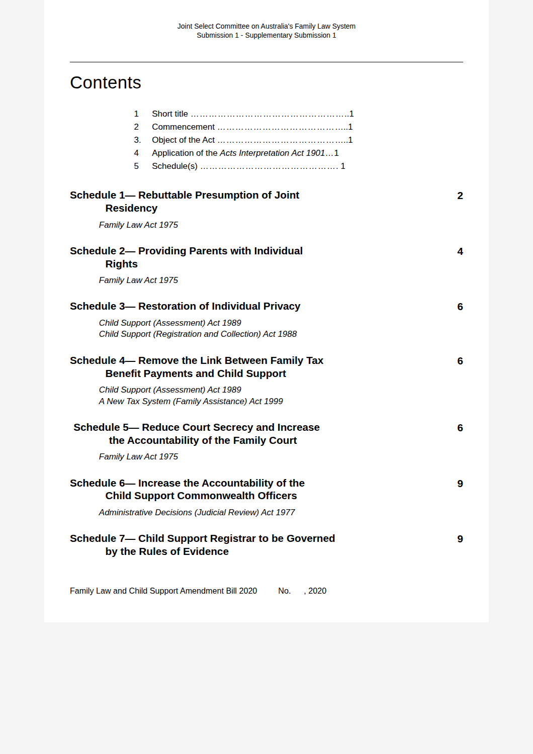Joint Select Committee on Australia's Family Law System
Submission 1 - Supplementary Submission 1
Contents
1 Short title ……………………………………………..1
2 Commencement ……………………………………..1
3. Object of the Act ……………………………………..1
4 Application of the Acts Interpretation Act 1901…1
5 Schedule(s) ………………………………………. 1
2
Schedule 1— Rebuttable Presumption of Joint Residency
Family Law Act 1975
4
Schedule 2— Providing Parents with Individual Rights
Family Law Act 1975
6
Schedule 3— Restoration of Individual Privacy
Child Support (Assessment) Act 1989
Child Support (Registration and Collection) Act 1988
6
Schedule 4— Remove the Link Between Family Tax Benefit Payments and Child Support
Child Support (Assessment) Act 1989
A New Tax System (Family Assistance) Act 1999
6
Schedule 5— Reduce Court Secrecy and Increase the Accountability of the Family Court
Family Law Act 1975
9
Schedule 6— Increase the Accountability of the Child Support Commonwealth Officers
Administrative Decisions (Judicial Review) Act 1977
9
Schedule 7— Child Support Registrar to be Governed by the Rules of Evidence
Family Law and Child Support Amendment Bill 2020 No. , 2020